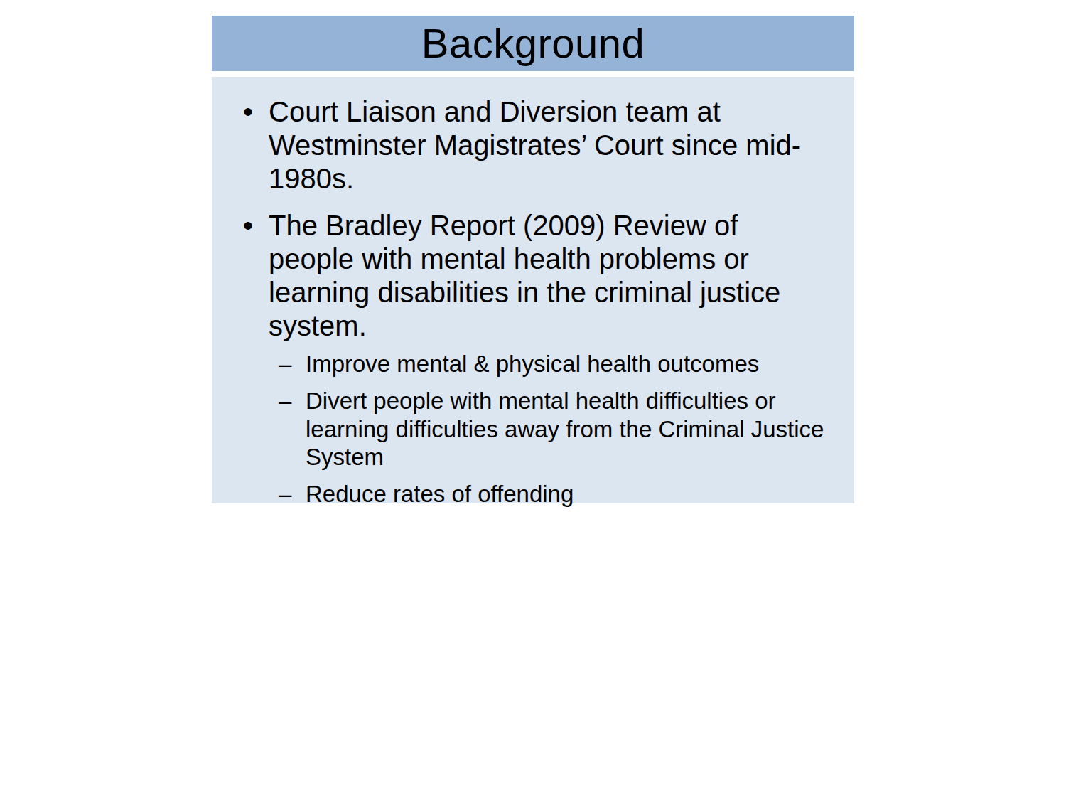Background
Court Liaison and Diversion team at Westminster Magistrates’ Court since mid-1980s.
The Bradley Report (2009) Review of people with mental health problems or learning disabilities in the criminal justice system.
Improve mental & physical health outcomes
Divert people with mental health difficulties or learning difficulties away from the Criminal Justice System
Reduce rates of offending